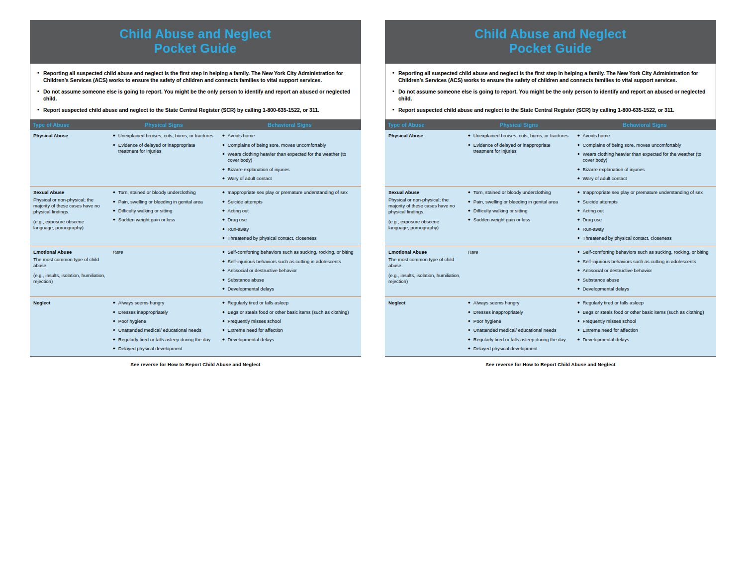Child Abuse and Neglect Pocket Guide
Reporting all suspected child abuse and neglect is the first step in helping a family. The New York City Administration for Children’s Services (ACS) works to ensure the safety of children and connects families to vital support services.
Do not assume someone else is going to report. You might be the only person to identify and report an abused or neglected child.
Report suspected child abuse and neglect to the State Central Register (SCR) by calling 1-800-635-1522, or 311.
| Type of Abuse | Physical Signs | Behavioral Signs |
| --- | --- | --- |
| Physical Abuse | Unexplained bruises, cuts, burns, or fractures Evidence of delayed or inappropriate treatment for injuries | Avoids home Complains of being sore, moves uncomfortably Wears clothing heavier than expected for the weather (to cover body) Bizarre explanation of injuries Wary of adult contact |
| Sexual Abuse Physical or non-physical; the majority of these cases have no physical findings. (e.g., exposure obscene language, pornography) | Torn, stained or bloody underclothing Pain, swelling or bleeding in genital area Difficulty walking or sitting Sudden weight gain or loss | Inappropriate sex play or premature understanding of sex Suicide attempts Acting out Drug use Run-away Threatened by physical contact, closeness |
| Emotional Abuse The most common type of child abuse. (e.g., insults, isolation, humiliation, rejection) | Rare | Self-comforting behaviors such as sucking, rocking, or biting Self-injurious behaviors such as cutting in adolescents Antisocial or destructive behavior Substance abuse Developmental delays |
| Neglect | Always seems hungry Dresses inappropriately Poor hygiene Unattended medical/ educational needs Regularly tired or falls asleep during the day Delayed physical development | Regularly tired or falls asleep Begs or steals food or other basic items (such as clothing) Frequently misses school Extreme need for affection Developmental delays |
See reverse for How to Report Child Abuse and Neglect
Child Abuse and Neglect Pocket Guide
Reporting all suspected child abuse and neglect is the first step in helping a family. The New York City Administration for Children’s Services (ACS) works to ensure the safety of children and connects families to vital support services.
Do not assume someone else is going to report. You might be the only person to identify and report an abused or neglected child.
Report suspected child abuse and neglect to the State Central Register (SCR) by calling 1-800-635-1522, or 311.
| Type of Abuse | Physical Signs | Behavioral Signs |
| --- | --- | --- |
| Physical Abuse | Unexplained bruises, cuts, burns, or fractures Evidence of delayed or inappropriate treatment for injuries | Avoids home Complains of being sore, moves uncomfortably Wears clothing heavier than expected for the weather (to cover body) Bizarre explanation of injuries Wary of adult contact |
| Sexual Abuse Physical or non-physical; the majority of these cases have no physical findings. (e.g., exposure obscene language, pornography) | Torn, stained or bloody underclothing Pain, swelling or bleeding in genital area Difficulty walking or sitting Sudden weight gain or loss | Inappropriate sex play or premature understanding of sex Suicide attempts Acting out Drug use Run-away Threatened by physical contact, closeness |
| Emotional Abuse The most common type of child abuse. (e.g., insults, isolation, humiliation, rejection) | Rare | Self-comforting behaviors such as sucking, rocking, or biting Self-injurious behaviors such as cutting in adolescents Antisocial or destructive behavior Substance abuse Developmental delays |
| Neglect | Always seems hungry Dresses inappropriately Poor hygiene Unattended medical/ educational needs Regularly tired or falls asleep during the day Delayed physical development | Regularly tired or falls asleep Begs or steals food or other basic items (such as clothing) Frequently misses school Extreme need for affection Developmental delays |
See reverse for How to Report Child Abuse and Neglect